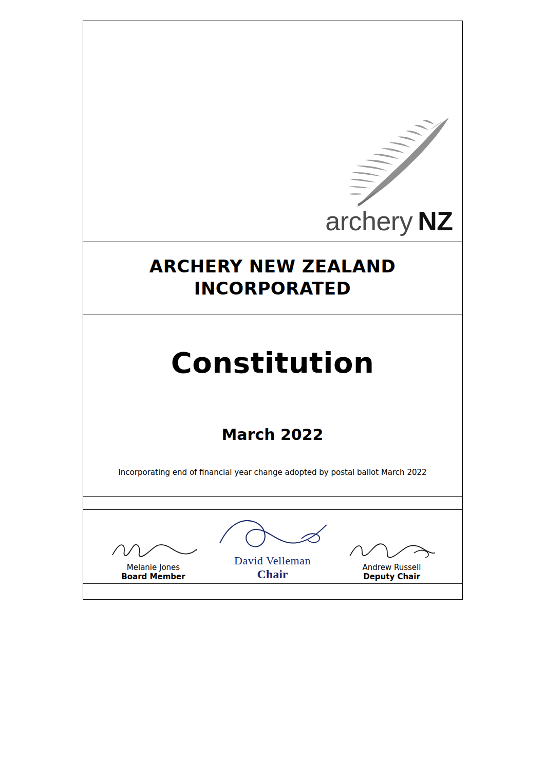archery NZ
ARCHERY NEW ZEALAND
INCORPORATED
Constitution
March 2022
Incorporating end of financial year change adopted by postal ballot March 2022
Melanie Jones
Board Member
David Velleman
Chair
Andrew Russell
Deputy Chair